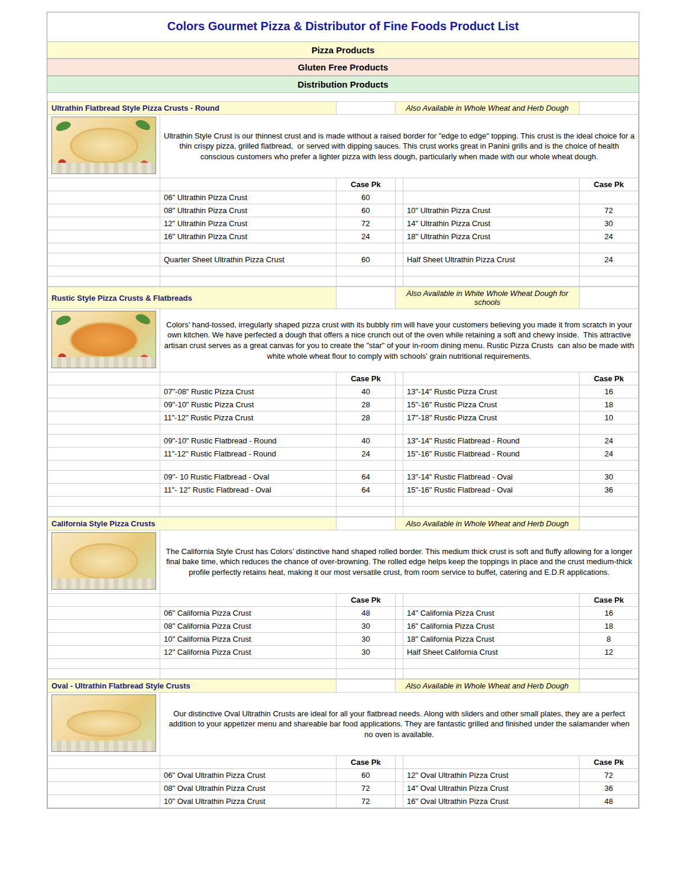Colors Gourmet Pizza & Distributor of Fine Foods Product List
Pizza Products
Gluten Free Products
Distribution Products
| Ultrathin Flatbread Style Pizza Crusts - Round | | Also Available in Whole Wheat and Herb Dough | |
| | Ultrathin Style Crust is our thinnest crust and is made without a raised border for "edge to edge" topping. This crust is the ideal choice for a thin crispy pizza, grilled flatbread, or served with dipping sauces. This crust works great in Panini grills and is the choice of health conscious customers who prefer a lighter pizza with less dough, particularly when made with our whole wheat dough. |
| | | Case Pk | | | Case Pk |
| | 06" Ultrathin Pizza Crust | 60 | | | |
| | 08" Ultrathin Pizza Crust | 60 | | 10" Ultrathin Pizza Crust | 72 |
| | 12" Ultrathin Pizza Crust | 72 | | 14" Ultrathin Pizza Crust | 30 |
| | 16" Ultrathin Pizza Crust | 24 | | 18" Ultrathin Pizza Crust | 24 |
| | Quarter Sheet Ultrathin Pizza Crust | 60 | | Half Sheet Ultrathin Pizza Crust | 24 |
| Rustic Style Pizza Crusts & Flatbreads | | Also Available in White Whole Wheat Dough for schools | |
| | Colors' hand-tossed, irregularly shaped pizza crust with its bubbly rim will have your customers believing you made it from scratch in your own kitchen. We have perfected a dough that offers a nice crunch out of the oven while retaining a soft and chewy inside. This attractive artisan crust serves as a great canvas for you to create the "star" of your in-room dining menu. Rustic Pizza Crusts can also be made with white whole wheat flour to comply with schools' grain nutritional requirements. |
| | | Case Pk | | | Case Pk |
| | 07"-08" Rustic Pizza Crust | 40 | | 13"-14" Rustic Pizza Crust | 16 |
| | 09"-10" Rustic Pizza Crust | 28 | | 15"-16" Rustic Pizza Crust | 18 |
| | 11"-12" Rustic Pizza Crust | 28 | | 17"-18" Rustic Pizza Crust | 10 |
| | 09"-10" Rustic Flatbread - Round | 40 | | 13"-14" Rustic Flatbread - Round | 24 |
| | 11"-12" Rustic Flatbread - Round | 24 | | 15"-16" Rustic Flatbread - Round | 24 |
| | 09"- 10 Rustic Flatbread - Oval | 64 | | 13"-14" Rustic Flatbread - Oval | 30 |
| | 11"- 12" Rustic Flatbread - Oval | 64 | | 15"-16" Rustic Flatbread - Oval | 36 |
| California Style Pizza Crusts | | Also Available in Whole Wheat and Herb Dough | |
| | The California Style Crust has Colors’ distinctive hand shaped rolled border. This medium thick crust is soft and fluffy allowing for a longer final bake time, which reduces the chance of over-browning. The rolled edge helps keep the toppings in place and the crust medium-thick profile perfectly retains heat, making it our most versatile crust, from room service to buffet, catering and E.D.R applications. |
| | | Case Pk | | | Case Pk |
| | 06" California Pizza Crust | 48 | | 14" California Pizza Crust | 16 |
| | 08" California Pizza Crust | 30 | | 16" California Pizza Crust | 18 |
| | 10" California Pizza Crust | 30 | | 18" California Pizza Crust | 8 |
| | 12" California Pizza Crust | 30 | | Half Sheet California Crust | 12 |
| Oval - Ultrathin Flatbread Style Crusts | | Also Available in Whole Wheat and Herb Dough | |
| | Our distinctive Oval Ultrathin Crusts are ideal for all your flatbread needs. Along with sliders and other small plates, they are a perfect addition to your appetizer menu and shareable bar food applications. They are fantastic grilled and finished under the salamander when no oven is available. |
| | | Case Pk | | | Case Pk |
| | 06" Oval Ultrathin Pizza Crust | 60 | | 12" Oval Ultrathin Pizza Crust | 72 |
| | 08" Oval Ultrathin Pizza Crust | 72 | | 14" Oval Ultrathin Pizza Crust | 36 |
| | 10" Oval Ultrathin Pizza Crust | 72 | | 16" Oval Ultrathin Pizza Crust | 48 |